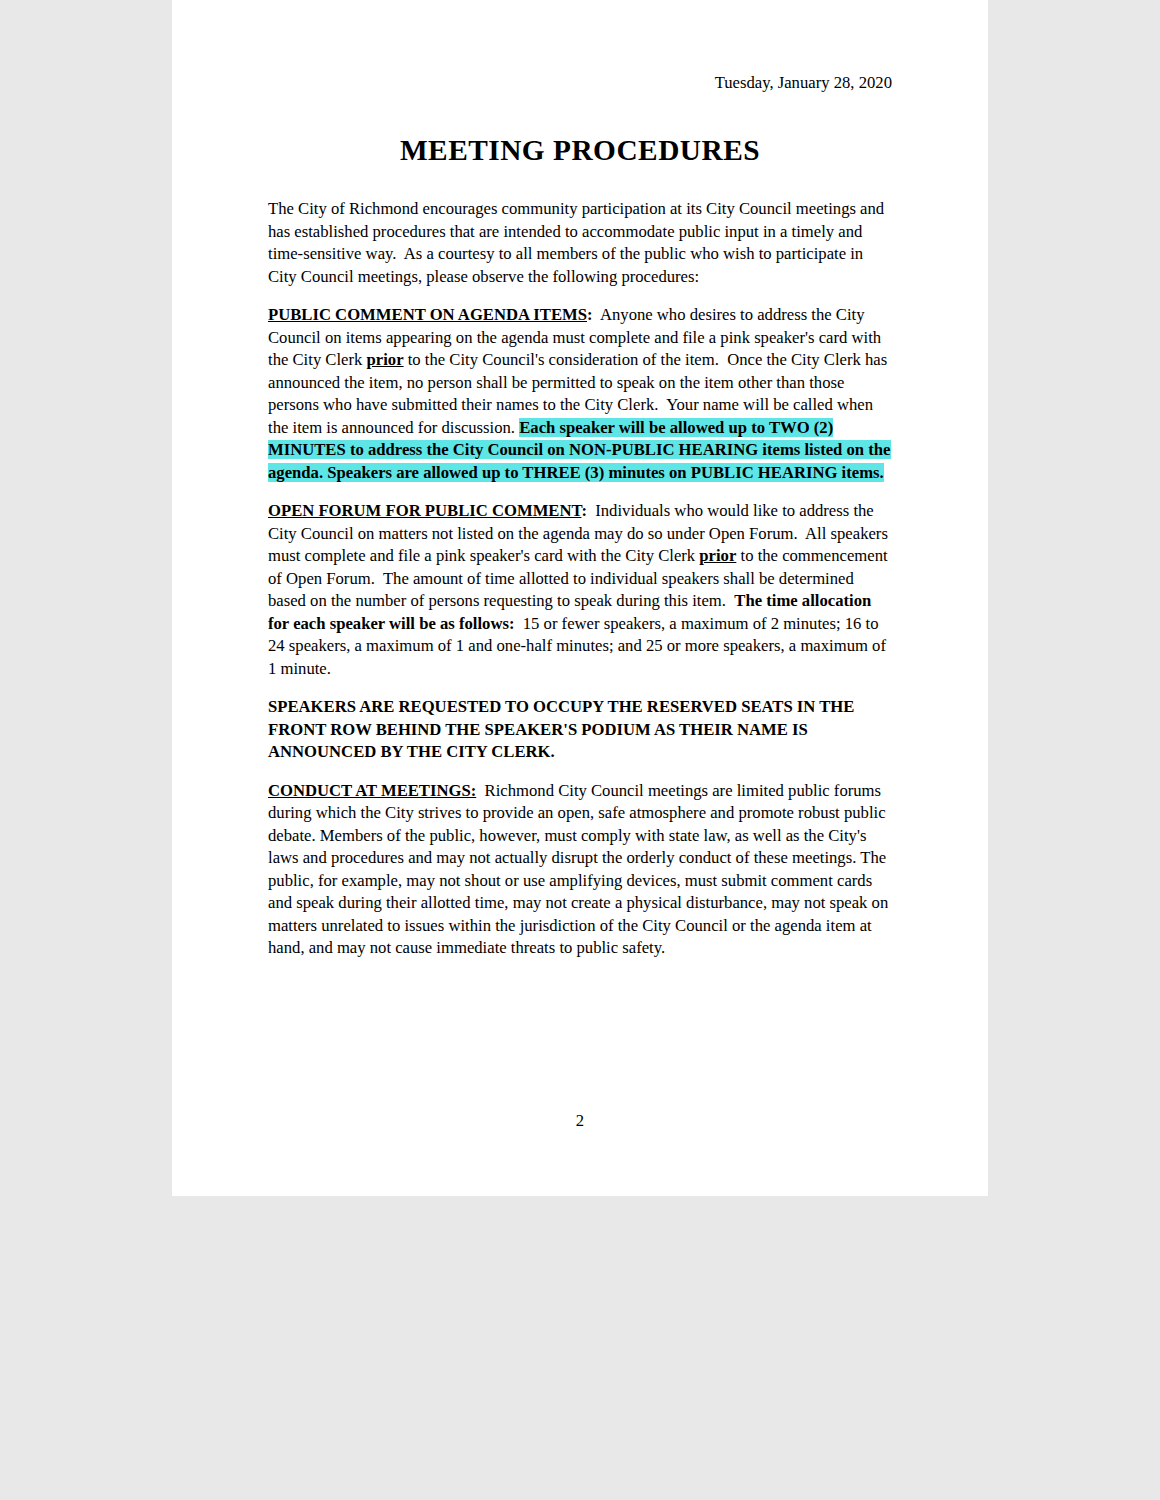Tuesday, January 28, 2020
MEETING PROCEDURES
The City of Richmond encourages community participation at its City Council meetings and has established procedures that are intended to accommodate public input in a timely and time-sensitive way. As a courtesy to all members of the public who wish to participate in City Council meetings, please observe the following procedures:
PUBLIC COMMENT ON AGENDA ITEMS: Anyone who desires to address the City Council on items appearing on the agenda must complete and file a pink speaker's card with the City Clerk prior to the City Council's consideration of the item. Once the City Clerk has announced the item, no person shall be permitted to speak on the item other than those persons who have submitted their names to the City Clerk. Your name will be called when the item is announced for discussion. Each speaker will be allowed up to TWO (2) MINUTES to address the City Council on NON-PUBLIC HEARING items listed on the agenda. Speakers are allowed up to THREE (3) minutes on PUBLIC HEARING items.
OPEN FORUM FOR PUBLIC COMMENT: Individuals who would like to address the City Council on matters not listed on the agenda may do so under Open Forum. All speakers must complete and file a pink speaker's card with the City Clerk prior to the commencement of Open Forum. The amount of time allotted to individual speakers shall be determined based on the number of persons requesting to speak during this item. The time allocation for each speaker will be as follows: 15 or fewer speakers, a maximum of 2 minutes; 16 to 24 speakers, a maximum of 1 and one-half minutes; and 25 or more speakers, a maximum of 1 minute.
SPEAKERS ARE REQUESTED TO OCCUPY THE RESERVED SEATS IN THE FRONT ROW BEHIND THE SPEAKER'S PODIUM AS THEIR NAME IS ANNOUNCED BY THE CITY CLERK.
CONDUCT AT MEETINGS: Richmond City Council meetings are limited public forums during which the City strives to provide an open, safe atmosphere and promote robust public debate. Members of the public, however, must comply with state law, as well as the City's laws and procedures and may not actually disrupt the orderly conduct of these meetings. The public, for example, may not shout or use amplifying devices, must submit comment cards and speak during their allotted time, may not create a physical disturbance, may not speak on matters unrelated to issues within the jurisdiction of the City Council or the agenda item at hand, and may not cause immediate threats to public safety.
2